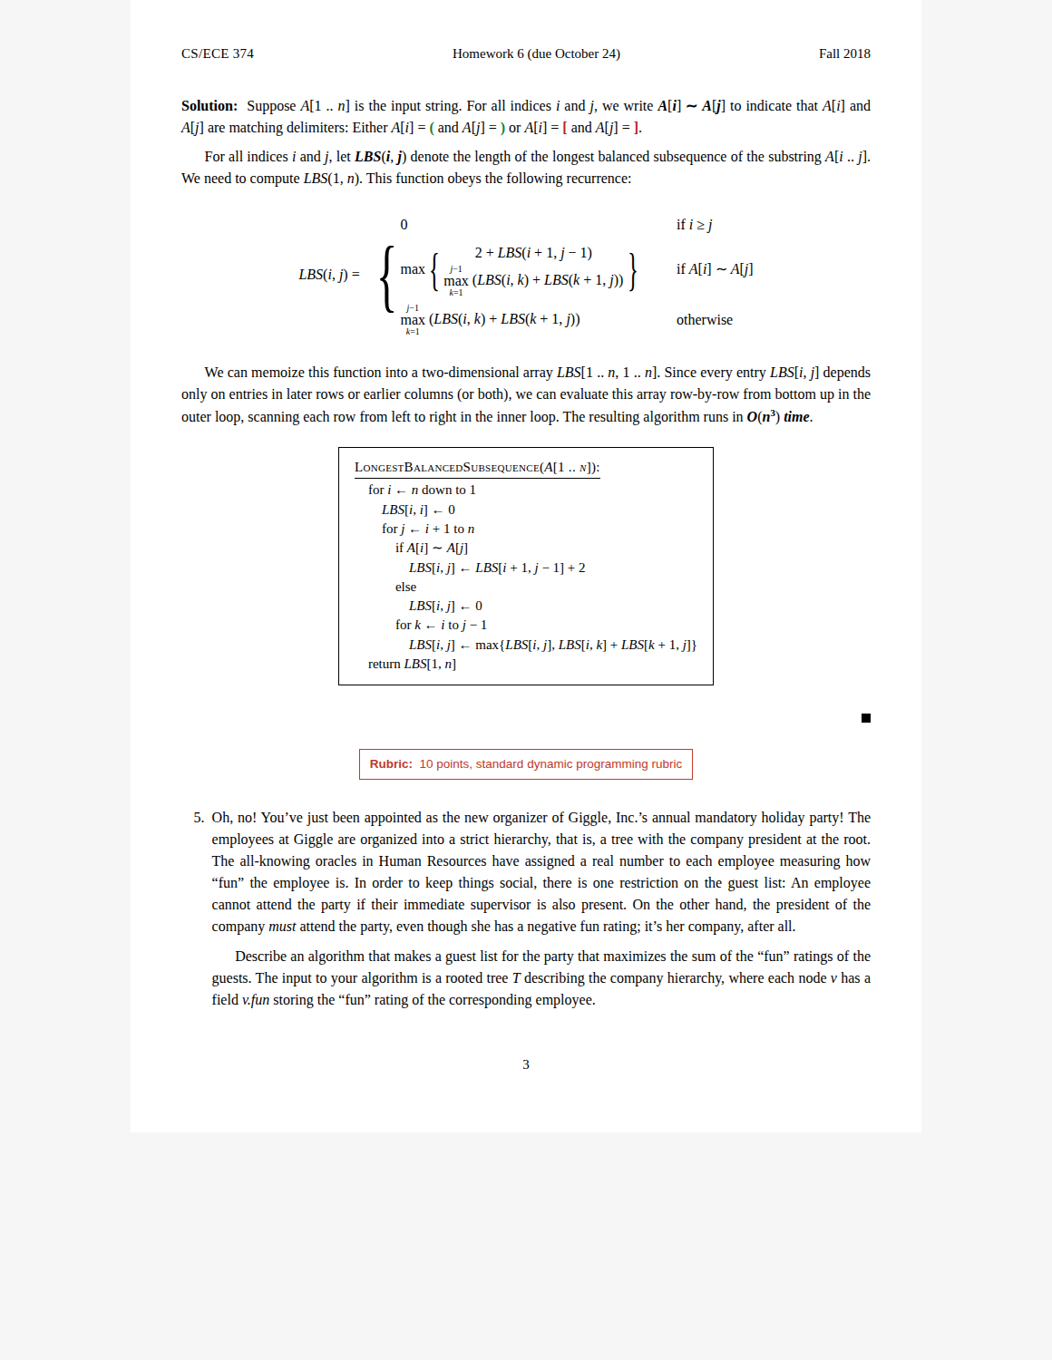CS/ECE 374
Homework 6 (due October 24)
Fall 2018
Solution: Suppose A[1 .. n] is the input string. For all indices i and j, we write A[i] ∼ A[j] to indicate that A[i] and A[j] are matching delimiters: Either A[i] = ( and A[j] = ) or A[i] = [ and A[j] = ].
For all indices i and j, let LBS(i, j) denote the length of the longest balanced subsequence of the substring A[i .. j]. We need to compute LBS(1, n). This function obeys the following recurrence:
LBS(i, j) = {
| 0 | if i ≥ j |
| max { 2 + LBS ( i + 1, j − 1) j −1 max k =1 ( LBS ( i , k ) + LBS ( k + 1, j )) } | if A [ i ] ∼ A [ j ] |
| j −1 max k =1 ( LBS ( i , k ) + LBS ( k + 1, j )) | otherwise |
We can memoize this function into a two-dimensional array LBS[1 .. n, 1 .. n]. Since every entry LBS[i, j] depends only on entries in later rows or earlier columns (or both), we can evaluate this array row-by-row from bottom up in the outer loop, scanning each row from left to right in the inner loop. The resulting algorithm runs in O(n3) time.
LongestBalancedSubsequence(A[1 .. n]):
for i ← n down to 1
LBS[i, i] ← 0
for j ← i + 1 to n
if A[i] ∼ A[j]
LBS[i, j] ← LBS[i + 1, j − 1] + 2
else
LBS[i, j] ← 0
for k ← i to j − 1
LBS[i, j] ← max{LBS[i, j], LBS[i, k] + LBS[k + 1, j]}
return LBS[1, n]
Rubric: 10 points, standard dynamic programming rubric
5.
Oh, no! You’ve just been appointed as the new organizer of Giggle, Inc.’s annual mandatory holiday party! The employees at Giggle are organized into a strict hierarchy, that is, a tree with the company president at the root. The all-knowing oracles in Human Resources have assigned a real number to each employee measuring how “fun” the employee is. In order to keep things social, there is one restriction on the guest list: An employee cannot attend the party if their immediate supervisor is also present. On the other hand, the president of the company must attend the party, even though she has a negative fun rating; it’s her company, after all.
Describe an algorithm that makes a guest list for the party that maximizes the sum of the “fun” ratings of the guests. The input to your algorithm is a rooted tree T describing the company hierarchy, where each node v has a field v.fun storing the “fun” rating of the corresponding employee.
3